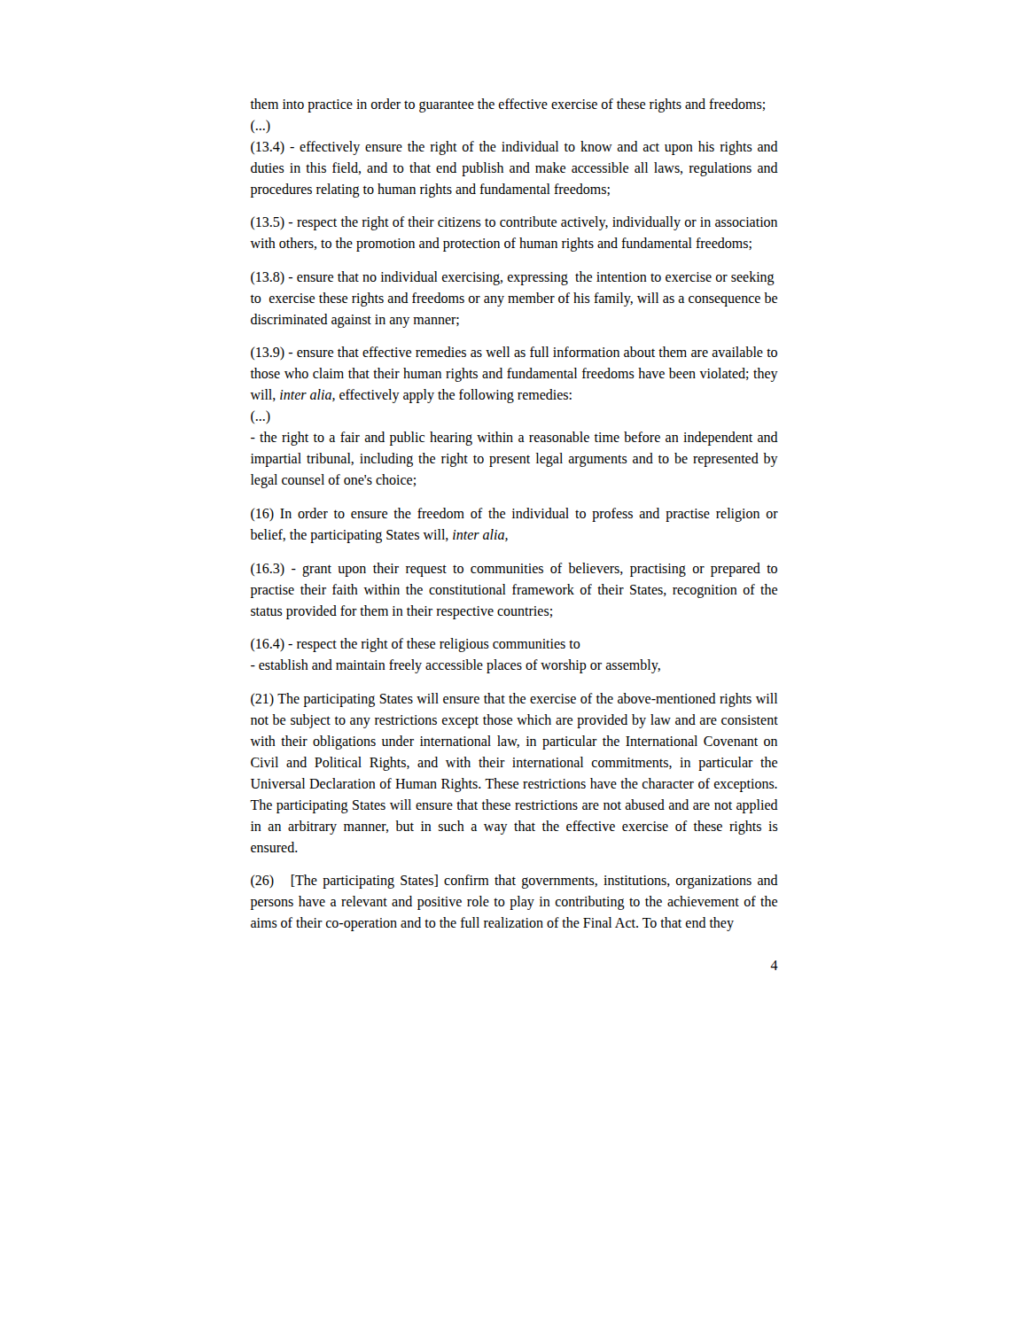them into practice in order to guarantee the effective exercise of these rights and freedoms;
(...)
(13.4) - effectively ensure the right of the individual to know and act upon his rights and duties in this field, and to that end publish and make accessible all laws, regulations and procedures relating to human rights and fundamental freedoms;
(13.5) - respect the right of their citizens to contribute actively, individually or in association with others, to the promotion and protection of human rights and fundamental freedoms;
(13.8) - ensure that no individual exercising, expressing the intention to exercise or seeking to exercise these rights and freedoms or any member of his family, will as a consequence be discriminated against in any manner;
(13.9) - ensure that effective remedies as well as full information about them are available to those who claim that their human rights and fundamental freedoms have been violated; they will, inter alia, effectively apply the following remedies:
(...)
- the right to a fair and public hearing within a reasonable time before an independent and impartial tribunal, including the right to present legal arguments and to be represented by legal counsel of one's choice;
(16) In order to ensure the freedom of the individual to profess and practise religion or belief, the participating States will, inter alia,
(16.3) - grant upon their request to communities of believers, practising or prepared to practise their faith within the constitutional framework of their States, recognition of the status provided for them in their respective countries;
(16.4) - respect the right of these religious communities to
- establish and maintain freely accessible places of worship or assembly,
(21) The participating States will ensure that the exercise of the above-mentioned rights will not be subject to any restrictions except those which are provided by law and are consistent with their obligations under international law, in particular the International Covenant on Civil and Political Rights, and with their international commitments, in particular the Universal Declaration of Human Rights. These restrictions have the character of exceptions. The participating States will ensure that these restrictions are not abused and are not applied in an arbitrary manner, but in such a way that the effective exercise of these rights is ensured.
(26) [The participating States] confirm that governments, institutions, organizations and persons have a relevant and positive role to play in contributing to the achievement of the aims of their co-operation and to the full realization of the Final Act. To that end they
4